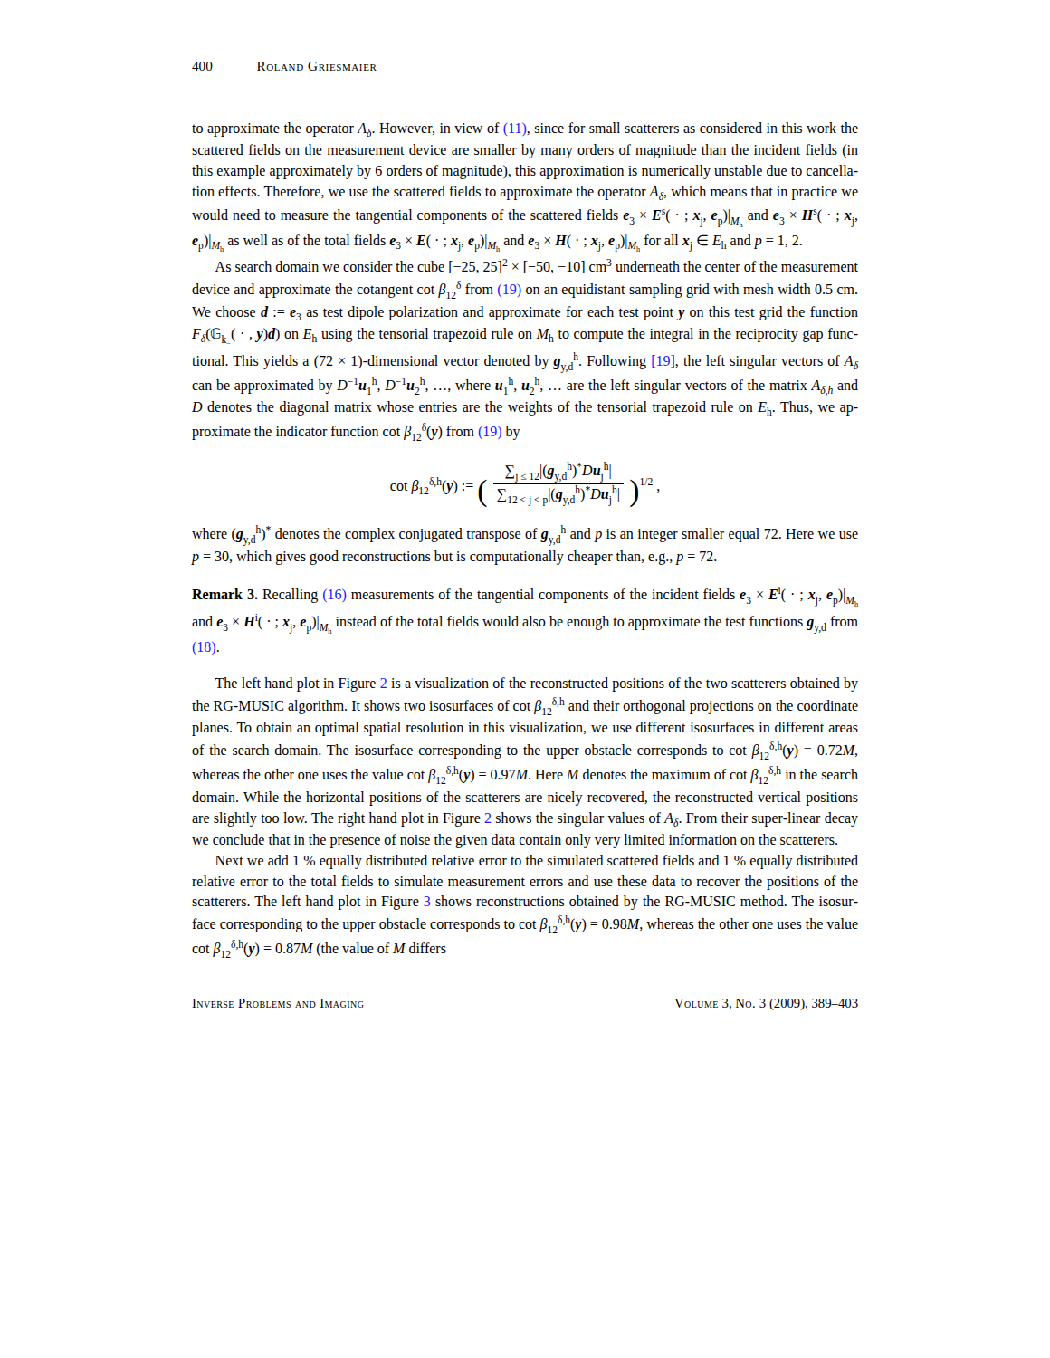400 Roland Griesmaier
to approximate the operator Aδ. However, in view of (11), since for small scatterers as considered in this work the scattered fields on the measurement device are smaller by many orders of magnitude than the incident fields (in this example approximately by 6 orders of magnitude), this approximation is numerically unstable due to cancellation effects. Therefore, we use the scattered fields to approximate the operator Aδ, which means that in practice we would need to measure the tangential components of the scattered fields e 3 × Es( · ; xj, ep)|Mh and e 3 × Hs( · ; xj, ep)|Mh as well as of the total fields e 3 × E( · ; xj, ep)|Mh and e 3 × H( · ; xj, ep)|Mh for all xj ∈ Eh and p = 1, 2.
As search domain we consider the cube [−25, 25]2 × [−50, −10] cm3 underneath the center of the measurement device and approximate the cotangent cot β 12 δ from (19) on an equidistant sampling grid with mesh width 0.5 cm. We choose d := e 3 as test dipole polarization and approximate for each test point y on this test grid the function Fδ(𝔾k−( · , y)d) on Eh using the tensorial trapezoid rule on Mh to compute the integral in the reciprocity gap functional. This yields a (72 × 1)-dimensional vector denoted by gy,d h. Following [19], the left singular vectors of Aδ can be approximated by D−1 u 1 h, D−1 u 2 h, …, where u 1 h, u 2 h, … are the left singular vectors of the matrix Aδ,h and D denotes the diagonal matrix whose entries are the weights of the tensorial trapezoid rule on Eh. Thus, we approximate the indicator function cot β 12 δ(y) from (19) by
cot β 12 δ,h(y) := ( ∑j ≤ 12|(gy,d h)*Dujh| ∑12 < j < p|(gy,d h)*Dujh| ) 1/2 ,
where (gy,d h)* denotes the complex conjugated transpose of gy,d h and p is an integer smaller equal 72. Here we use p = 30, which gives good reconstructions but is computationally cheaper than, e.g., p = 72.
Remark 3. Recalling (16) measurements of the tangential components of the incident fields e 3 × Ei( · ; xj, ep)|Mh and e 3 × Hi( · ; xj, ep)|Mh instead of the total fields would also be enough to approximate the test functions gy,d from (18).
The left hand plot in Figure 2 is a visualization of the reconstructed positions of the two scatterers obtained by the RG-MUSIC algorithm. It shows two isosurfaces of cot β 12 δ,h and their orthogonal projections on the coordinate planes. To obtain an optimal spatial resolution in this visualization, we use different isosurfaces in different areas of the search domain. The isosurface corresponding to the upper obstacle corresponds to cot β 12 δ,h(y) = 0.72M, whereas the other one uses the value cot β 12 δ,h(y) = 0.97M. Here M denotes the maximum of cot β 12 δ,h in the search domain. While the horizontal positions of the scatterers are nicely recovered, the reconstructed vertical positions are slightly too low. The right hand plot in Figure 2 shows the singular values of Aδ. From their super-linear decay we conclude that in the presence of noise the given data contain only very limited information on the scatterers.
Next we add 1 % equally distributed relative error to the simulated scattered fields and 1 % equally distributed relative error to the total fields to simulate measurement errors and use these data to recover the positions of the scatterers. The left hand plot in Figure 3 shows reconstructions obtained by the RG-MUSIC method. The isosurface corresponding to the upper obstacle corresponds to cot β 12 δ,h(y) = 0.98M, whereas the other one uses the value cot β 12 δ,h(y) = 0.87M (the value of M differs
Inverse Problems and Imaging Volume 3, No. 3 (2009), 389–403